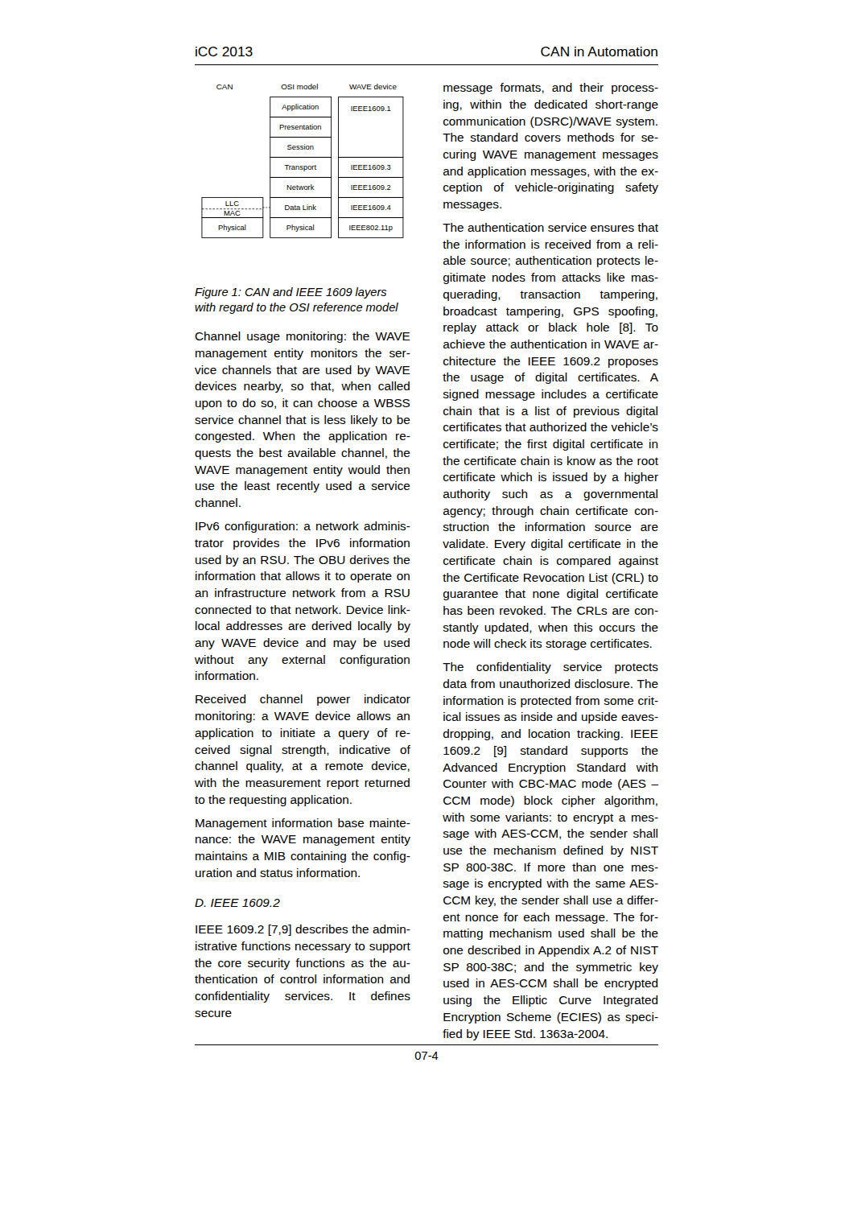iCC 2013
CAN in Automation
CAN OSI model WAVE device Application Presentation Session Transport Network Data Link Physical IEEE1609.1 IEEE1609.3 IEEE1609.2 IEEE1609.4 IEEE802.11p LLC MAC Physical
Figure 1: CAN and IEEE 1609 layers with regard to the OSI reference model
Channel usage monitoring: the WAVE management entity monitors the service channels that are used by WAVE devices nearby, so that, when called upon to do so, it can choose a WBSS service channel that is less likely to be congested. When the application requests the best available channel, the WAVE management entity would then use the least recently used a service channel.
IPv6 configuration: a network administrator provides the IPv6 information used by an RSU. The OBU derives the information that allows it to operate on an infrastructure network from a RSU connected to that network. Device link-local addresses are derived locally by any WAVE device and may be used without any external configuration information.
Received channel power indicator monitoring: a WAVE device allows an application to initiate a query of received signal strength, indicative of channel quality, at a remote device, with the measurement report returned to the requesting application.
Management information base maintenance: the WAVE management entity maintains a MIB containing the configuration and status information.
D. IEEE 1609.2
IEEE 1609.2 [7,9] describes the administrative functions necessary to support the core security functions as the authentication of control information and confidentiality services. It defines secure
message formats, and their processing, within the dedicated short-range communication (DSRC)/WAVE system. The standard covers methods for securing WAVE management messages and application messages, with the exception of vehicle-originating safety messages.
The authentication service ensures that the information is received from a reliable source; authentication protects legitimate nodes from attacks like masquerading, transaction tampering, broadcast tampering, GPS spoofing, replay attack or black hole [8]. To achieve the authentication in WAVE architecture the IEEE 1609.2 proposes the usage of digital certificates. A signed message includes a certificate chain that is a list of previous digital certificates that authorized the vehicle’s certificate; the first digital certificate in the certificate chain is know as the root certificate which is issued by a higher authority such as a governmental agency; through chain certificate construction the information source are validate. Every digital certificate in the certificate chain is compared against the Certificate Revocation List (CRL) to guarantee that none digital certificate has been revoked. The CRLs are constantly updated, when this occurs the node will check its storage certificates.
The confidentiality service protects data from unauthorized disclosure. The information is protected from some critical issues as inside and upside eavesdropping, and location tracking. IEEE 1609.2 [9] standard supports the Advanced Encryption Standard with Counter with CBC-MAC mode (AES – CCM mode) block cipher algorithm, with some variants: to encrypt a message with AES-CCM, the sender shall use the mechanism defined by NIST SP 800-38C. If more than one message is encrypted with the same AES-CCM key, the sender shall use a different nonce for each message. The formatting mechanism used shall be the one described in Appendix A.2 of NIST SP 800-38C; and the symmetric key used in AES-CCM shall be encrypted using the Elliptic Curve Integrated Encryption Scheme (ECIES) as specified by IEEE Std. 1363a-2004.
07-4